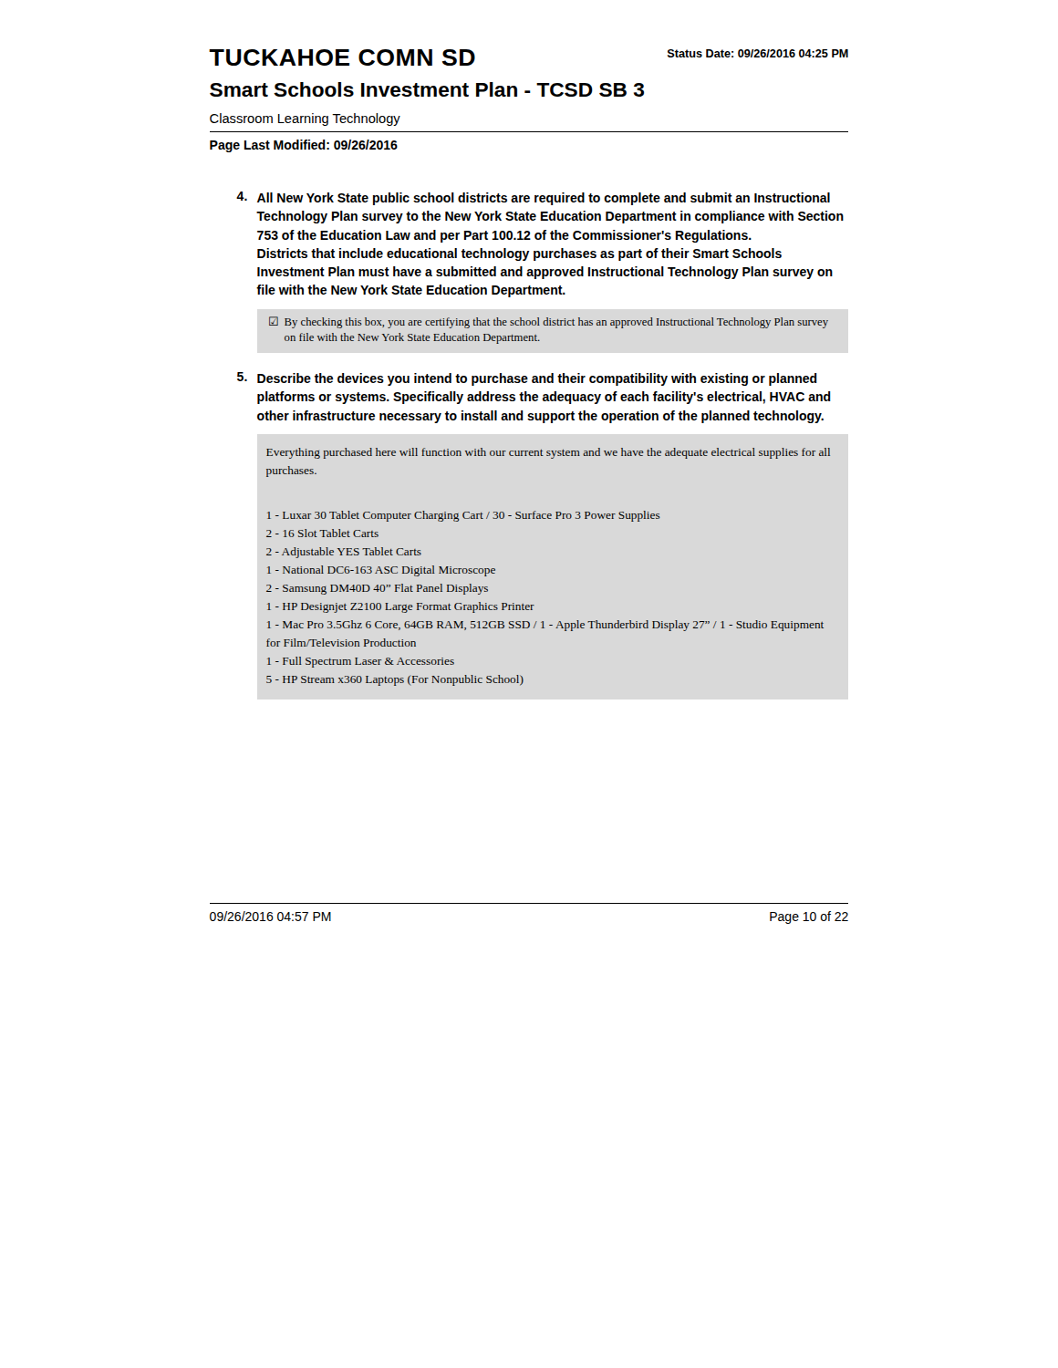TUCKAHOE COMN SD
Status Date: 09/26/2016 04:25 PM
Smart Schools Investment Plan - TCSD SB 3
Classroom Learning Technology
Page Last Modified: 09/26/2016
4.
All New York State public school districts are required to complete and submit an Instructional Technology Plan survey to the New York State Education Department in compliance with Section 753 of the Education Law and per Part 100.12 of the Commissioner's Regulations.
Districts that include educational technology purchases as part of their Smart Schools Investment Plan must have a submitted and approved Instructional Technology Plan survey on file with the New York State Education Department.
☑
By checking this box, you are certifying that the school district has an approved Instructional Technology Plan survey on file with the New York State Education Department.
5.
Describe the devices you intend to purchase and their compatibility with existing or planned platforms or systems. Specifically address the adequacy of each facility's electrical, HVAC and other infrastructure necessary to install and support the operation of the planned technology.
Everything purchased here will function with our current system and we have the adequate electrical supplies for all purchases.
1 - Luxar 30 Tablet Computer Charging Cart / 30 - Surface Pro 3 Power Supplies
2 - 16 Slot Tablet Carts
2 - Adjustable YES Tablet Carts
1 - National DC6-163 ASC Digital Microscope
2 - Samsung DM40D 40” Flat Panel Displays
1 - HP Designjet Z2100 Large Format Graphics Printer
1 - Mac Pro 3.5Ghz 6 Core, 64GB RAM, 512GB SSD / 1 - Apple Thunderbird Display 27” / 1 - Studio Equipment for Film/Television Production
1 - Full Spectrum Laser & Accessories
5 - HP Stream x360 Laptops (For Nonpublic School)
09/26/2016 04:57 PM
Page 10 of 22